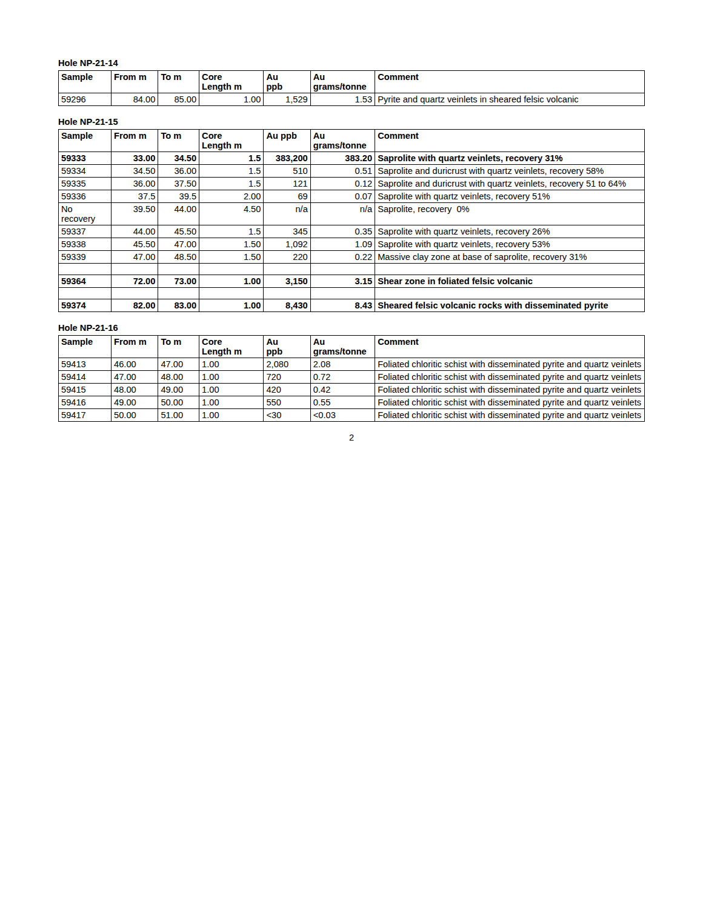Hole NP-21-14
| Sample | From m | To m | Core Length m | Au ppb | Au grams/tonne | Comment |
| --- | --- | --- | --- | --- | --- | --- |
| 59296 | 84.00 | 85.00 | 1.00 | 1,529 | 1.53 | Pyrite and quartz veinlets in sheared felsic volcanic |
Hole NP-21-15
| Sample | From m | To m | Core Length m | Au ppb | Au grams/tonne | Comment |
| --- | --- | --- | --- | --- | --- | --- |
| 59333 | 33.00 | 34.50 | 1.5 | 383,200 | 383.20 | Saprolite with quartz veinlets, recovery 31% |
| 59334 | 34.50 | 36.00 | 1.5 | 510 | 0.51 | Saprolite and duricrust with quartz veinlets, recovery 58% |
| 59335 | 36.00 | 37.50 | 1.5 | 121 | 0.12 | Saprolite and duricrust with quartz veinlets, recovery 51 to 64% |
| 59336 | 37.5 | 39.5 | 2.00 | 69 | 0.07 | Saprolite with quartz veinlets, recovery 51% |
| No recovery | 39.50 | 44.00 | 4.50 | n/a | n/a | Saprolite, recovery 0% |
| 59337 | 44.00 | 45.50 | 1.5 | 345 | 0.35 | Saprolite with quartz veinlets, recovery 26% |
| 59338 | 45.50 | 47.00 | 1.50 | 1,092 | 1.09 | Saprolite with quartz veinlets, recovery 53% |
| 59339 | 47.00 | 48.50 | 1.50 | 220 | 0.22 | Massive clay zone at base of saprolite, recovery 31% |
| 59364 | 72.00 | 73.00 | 1.00 | 3,150 | 3.15 | Shear zone in foliated felsic volcanic |
| 59374 | 82.00 | 83.00 | 1.00 | 8,430 | 8.43 | Sheared felsic volcanic rocks with disseminated pyrite |
Hole NP-21-16
| Sample | From m | To m | Core Length m | Au ppb | Au grams/tonne | Comment |
| --- | --- | --- | --- | --- | --- | --- |
| 59413 | 46.00 | 47.00 | 1.00 | 2,080 | 2.08 | Foliated chloritic schist with disseminated pyrite and quartz veinlets |
| 59414 | 47.00 | 48.00 | 1.00 | 720 | 0.72 | Foliated chloritic schist with disseminated pyrite and quartz veinlets |
| 59415 | 48.00 | 49.00 | 1.00 | 420 | 0.42 | Foliated chloritic schist with disseminated pyrite and quartz veinlets |
| 59416 | 49.00 | 50.00 | 1.00 | 550 | 0.55 | Foliated chloritic schist with disseminated pyrite and quartz veinlets |
| 59417 | 50.00 | 51.00 | 1.00 | <30 | <0.03 | Foliated chloritic schist with disseminated pyrite and quartz veinlets |
2